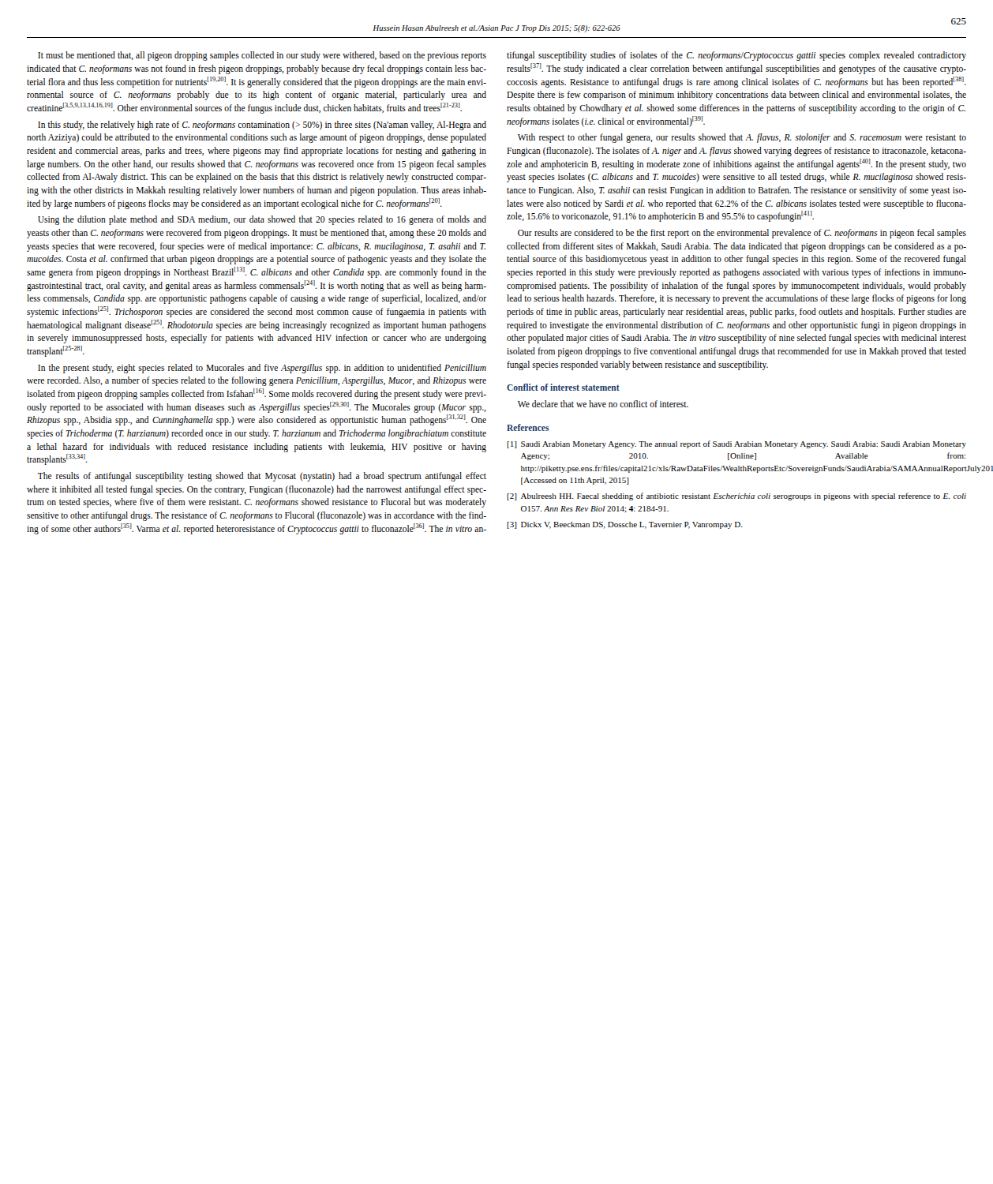625
Hussein Hasan Abulreesh et al./Asian Pac J Trop Dis 2015; 5(8): 622-626
It must be mentioned that, all pigeon dropping samples collected in our study were withered, based on the previous reports indicated that C. neoformans was not found in fresh pigeon droppings, probably because dry fecal droppings contain less bacterial flora and thus less competition for nutrients[19,20]. It is generally considered that the pigeon droppings are the main environmental source of C. neoformans probably due to its high content of organic material, particularly urea and creatinine[3,5,9,13,14,16,19]. Other environmental sources of the fungus include dust, chicken habitats, fruits and trees[21-23].
In this study, the relatively high rate of C. neoformans contamination (> 50%) in three sites (Na'aman valley, Al-Hegra and north Aziziya) could be attributed to the environmental conditions such as large amount of pigeon droppings, dense populated resident and commercial areas, parks and trees, where pigeons may find appropriate locations for nesting and gathering in large numbers. On the other hand, our results showed that C. neoformans was recovered once from 15 pigeon fecal samples collected from Al-Awaly district. This can be explained on the basis that this district is relatively newly constructed comparing with the other districts in Makkah resulting relatively lower numbers of human and pigeon population. Thus areas inhabited by large numbers of pigeons flocks may be considered as an important ecological niche for C. neoformans[20].
Using the dilution plate method and SDA medium, our data showed that 20 species related to 16 genera of molds and yeasts other than C. neoformans were recovered from pigeon droppings. It must be mentioned that, among these 20 molds and yeasts species that were recovered, four species were of medical importance: C. albicans, R. mucilaginosa, T. asahii and T. mucoides. Costa et al. confirmed that urban pigeon droppings are a potential source of pathogenic yeasts and they isolate the same genera from pigeon droppings in Northeast Brazil[13]. C. albicans and other Candida spp. are commonly found in the gastrointestinal tract, oral cavity, and genital areas as harmless commensals[24]. It is worth noting that as well as being harmless commensals, Candida spp. are opportunistic pathogens capable of causing a wide range of superficial, localized, and/or systemic infections[25]. Trichosporon species are considered the second most common cause of fungaemia in patients with haematological malignant disease[25]. Rhodotorula species are being increasingly recognized as important human pathogens in severely immunosuppressed hosts, especially for patients with advanced HIV infection or cancer who are undergoing transplant[25-28].
In the present study, eight species related to Mucorales and five Aspergillus spp. in addition to unidentified Penicillium were recorded. Also, a number of species related to the following genera Penicillium, Aspergillus, Mucor, and Rhizopus were isolated from pigeon dropping samples collected from Isfahan[16]. Some molds recovered during the present study were previously reported to be associated with human diseases such as Aspergillus species[29,30]. The Mucorales group (Mucor spp., Rhizopus spp., Absidia spp., and Cunninghamella spp.) were also considered as opportunistic human pathogens[31,32]. One species of Trichoderma (T. harzianum) recorded once in our study. T. harzianum and Trichoderma longibrachiatum constitute a lethal hazard for individuals with reduced resistance including patients with leukemia, HIV positive or having transplants[33,34].
The results of antifungal susceptibility testing showed that Mycosat (nystatin) had a broad spectrum antifungal effect where it inhibited all tested fungal species. On the contrary, Fungican (fluconazole) had the narrowest antifungal effect spectrum on tested species, where five of them were resistant. C. neoformans showed resistance to Flucoral but was moderately sensitive to other antifungal drugs. The resistance of C. neoformans to Flucoral (fluconazole) was in accordance with the finding of some other authors[35]. Varma et al. reported heteroresistance of Cryptococcus gattii to fluconazole[36]. The in vitro antifungal susceptibility studies of isolates of the C. neoformans/Cryptococcus gattii species complex revealed contradictory results[37]. The study indicated a clear correlation between antifungal susceptibilities and genotypes of the causative cryptococcosis agents. Resistance to antifungal drugs is rare among clinical isolates of C. neoformans but has been reported[38]. Despite there is few comparison of minimum inhibitory concentrations data between clinical and environmental isolates, the results obtained by Chowdhary et al. showed some differences in the patterns of susceptibility according to the origin of C. neoformans isolates (i.e. clinical or environmental)[39].
With respect to other fungal genera, our results showed that A. flavus, R. stolonifer and S. racemosum were resistant to Fungican (fluconazole). The isolates of A. niger and A. flavus showed varying degrees of resistance to itraconazole, ketaconazole and amphotericin B, resulting in moderate zone of inhibitions against the antifungal agents[40]. In the present study, two yeast species isolates (C. albicans and T. mucoides) were sensitive to all tested drugs, while R. mucilaginosa showed resistance to Fungican. Also, T. asahii can resist Fungican in addition to Batrafen. The resistance or sensitivity of some yeast isolates were also noticed by Sardi et al. who reported that 62.2% of the C. albicans isolates tested were susceptible to fluconazole, 15.6% to voriconazole, 91.1% to amphotericin B and 95.5% to caspofungin[41].
Our results are considered to be the first report on the environmental prevalence of C. neoformans in pigeon fecal samples collected from different sites of Makkah, Saudi Arabia. The data indicated that pigeon droppings can be considered as a potential source of this basidiomycetous yeast in addition to other fungal species in this region. Some of the recovered fungal species reported in this study were previously reported as pathogens associated with various types of infections in immunocompromised patients. The possibility of inhalation of the fungal spores by immunocompetent individuals, would probably lead to serious health hazards. Therefore, it is necessary to prevent the accumulations of these large flocks of pigeons for long periods of time in public areas, particularly near residential areas, public parks, food outlets and hospitals. Further studies are required to investigate the environmental distribution of C. neoformans and other opportunistic fungi in pigeon droppings in other populated major cities of Saudi Arabia. The in vitro susceptibility of nine selected fungal species with medicinal interest isolated from pigeon droppings to five conventional antifungal drugs that recommended for use in Makkah proved that tested fungal species responded variably between resistance and susceptibility.
Conflict of interest statement
We declare that we have no conflict of interest.
References
[1] Saudi Arabian Monetary Agency. The annual report of Saudi Arabian Monetary Agency. Saudi Arabia: Saudi Arabian Monetary Agency; 2010. [Online] Available from: http://piketty.pse.ens.fr/files/capital21c/xls/RawDataFiles/WealthReportsEtc/SovereignFunds/SaudiArabia/SAMAAnnualReportJuly2010.pdf [Accessed on 11th April, 2015]
[2] Abulreesh HH. Faecal shedding of antibiotic resistant Escherichia coli serogroups in pigeons with special reference to E. coli O157. Ann Res Rev Biol 2014; 4: 2184-91.
[3] Dickx V, Beeckman DS, Dossche L, Tavernier P, Vanrompay D.